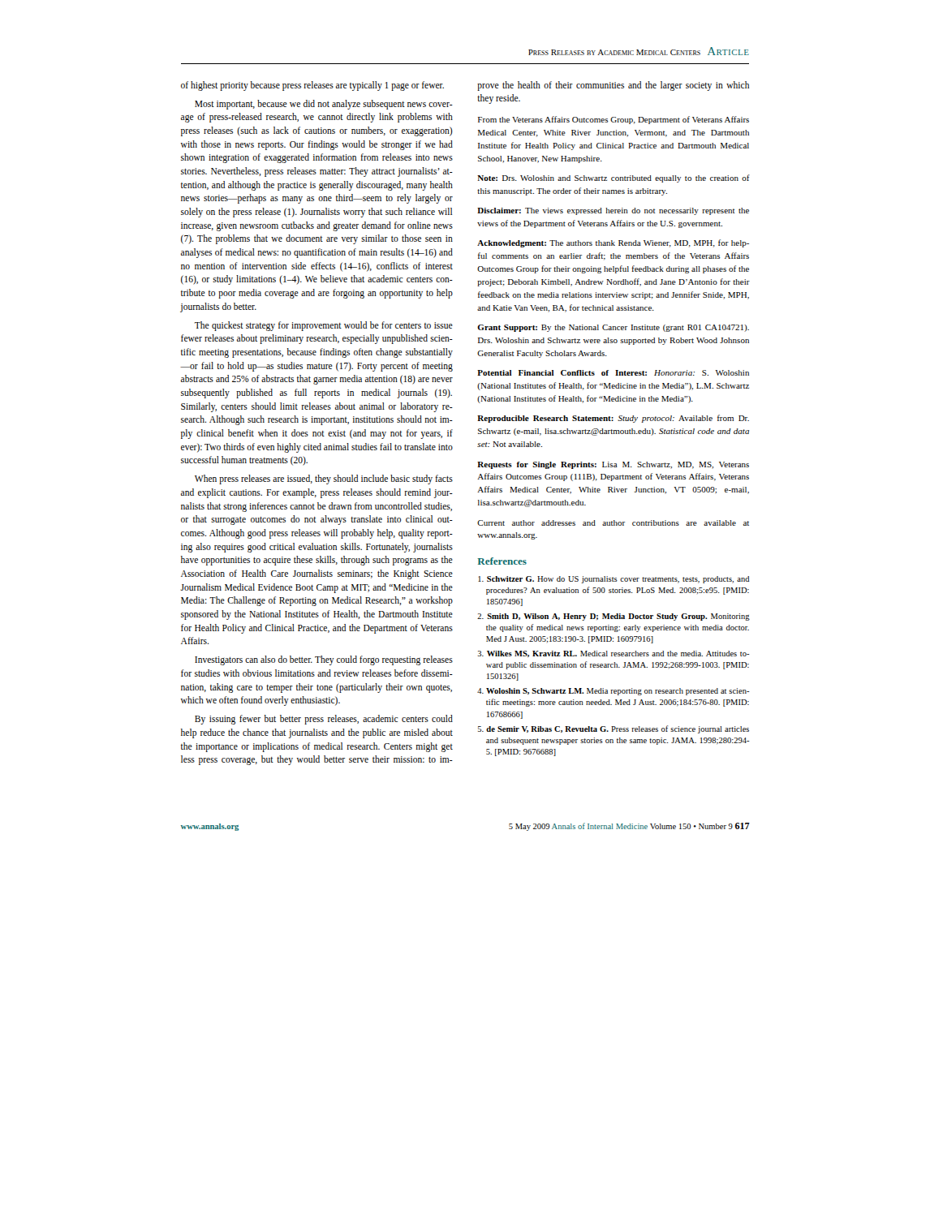Press Releases by Academic Medical Centers Article
of highest priority because press releases are typically 1 page or fewer.
Most important, because we did not analyze subsequent news coverage of press-released research, we cannot directly link problems with press releases (such as lack of cautions or numbers, or exaggeration) with those in news reports. Our findings would be stronger if we had shown integration of exaggerated information from releases into news stories. Nevertheless, press releases matter: They attract journalists’ attention, and although the practice is generally discouraged, many health news stories—perhaps as many as one third—seem to rely largely or solely on the press release (1). Journalists worry that such reliance will increase, given newsroom cutbacks and greater demand for online news (7). The problems that we document are very similar to those seen in analyses of medical news: no quantification of main results (14–16) and no mention of intervention side effects (14–16), conflicts of interest (16), or study limitations (1–4). We believe that academic centers contribute to poor media coverage and are forgoing an opportunity to help journalists do better.
The quickest strategy for improvement would be for centers to issue fewer releases about preliminary research, especially unpublished scientific meeting presentations, because findings often change substantially—or fail to hold up—as studies mature (17). Forty percent of meeting abstracts and 25% of abstracts that garner media attention (18) are never subsequently published as full reports in medical journals (19). Similarly, centers should limit releases about animal or laboratory research. Although such research is important, institutions should not imply clinical benefit when it does not exist (and may not for years, if ever): Two thirds of even highly cited animal studies fail to translate into successful human treatments (20).
When press releases are issued, they should include basic study facts and explicit cautions. For example, press releases should remind journalists that strong inferences cannot be drawn from uncontrolled studies, or that surrogate outcomes do not always translate into clinical outcomes. Although good press releases will probably help, quality reporting also requires good critical evaluation skills. Fortunately, journalists have opportunities to acquire these skills, through such programs as the Association of Health Care Journalists seminars; the Knight Science Journalism Medical Evidence Boot Camp at MIT; and “Medicine in the Media: The Challenge of Reporting on Medical Research,” a workshop sponsored by the National Institutes of Health, the Dartmouth Institute for Health Policy and Clinical Practice, and the Department of Veterans Affairs.
Investigators can also do better. They could forgo requesting releases for studies with obvious limitations and review releases before dissemination, taking care to temper their tone (particularly their own quotes, which we often found overly enthusiastic).
By issuing fewer but better press releases, academic centers could help reduce the chance that journalists and the public are misled about the importance or implications of medical research. Centers might get less press coverage, but they would better serve their mission: to improve the health of their communities and the larger society in which they reside.
From the Veterans Affairs Outcomes Group, Department of Veterans Affairs Medical Center, White River Junction, Vermont, and The Dartmouth Institute for Health Policy and Clinical Practice and Dartmouth Medical School, Hanover, New Hampshire.
Note: Drs. Woloshin and Schwartz contributed equally to the creation of this manuscript. The order of their names is arbitrary.
Disclaimer: The views expressed herein do not necessarily represent the views of the Department of Veterans Affairs or the U.S. government.
Acknowledgment: The authors thank Renda Wiener, MD, MPH, for helpful comments on an earlier draft; the members of the Veterans Affairs Outcomes Group for their ongoing helpful feedback during all phases of the project; Deborah Kimbell, Andrew Nordhoff, and Jane D’Antonio for their feedback on the media relations interview script; and Jennifer Snide, MPH, and Katie Van Veen, BA, for technical assistance.
Grant Support: By the National Cancer Institute (grant R01 CA104721). Drs. Woloshin and Schwartz were also supported by Robert Wood Johnson Generalist Faculty Scholars Awards.
Potential Financial Conflicts of Interest: Honoraria: S. Woloshin (National Institutes of Health, for “Medicine in the Media”), L.M. Schwartz (National Institutes of Health, for “Medicine in the Media”).
Reproducible Research Statement: Study protocol: Available from Dr. Schwartz (e-mail, lisa.schwartz@dartmouth.edu). Statistical code and data set: Not available.
Requests for Single Reprints: Lisa M. Schwartz, MD, MS, Veterans Affairs Outcomes Group (111B), Department of Veterans Affairs, Veterans Affairs Medical Center, White River Junction, VT 05009; e-mail, lisa.schwartz@dartmouth.edu.
Current author addresses and author contributions are available at www.annals.org.
References
1. Schwitzer G. How do US journalists cover treatments, tests, products, and procedures? An evaluation of 500 stories. PLoS Med. 2008;5:e95. [PMID: 18507496]
2. Smith D, Wilson A, Henry D; Media Doctor Study Group. Monitoring the quality of medical news reporting: early experience with media doctor. Med J Aust. 2005;183:190-3. [PMID: 16097916]
3. Wilkes MS, Kravitz RL. Medical researchers and the media. Attitudes toward public dissemination of research. JAMA. 1992;268:999-1003. [PMID: 1501326]
4. Woloshin S, Schwartz LM. Media reporting on research presented at scientific meetings: more caution needed. Med J Aust. 2006;184:576-80. [PMID: 16768666]
5. de Semir V, Ribas C, Revuelta G. Press releases of science journal articles and subsequent newspaper stories on the same topic. JAMA. 1998;280:294-5. [PMID: 9676688]
www.annals.org
5 May 2009 Annals of Internal Medicine Volume 150 • Number 9 617